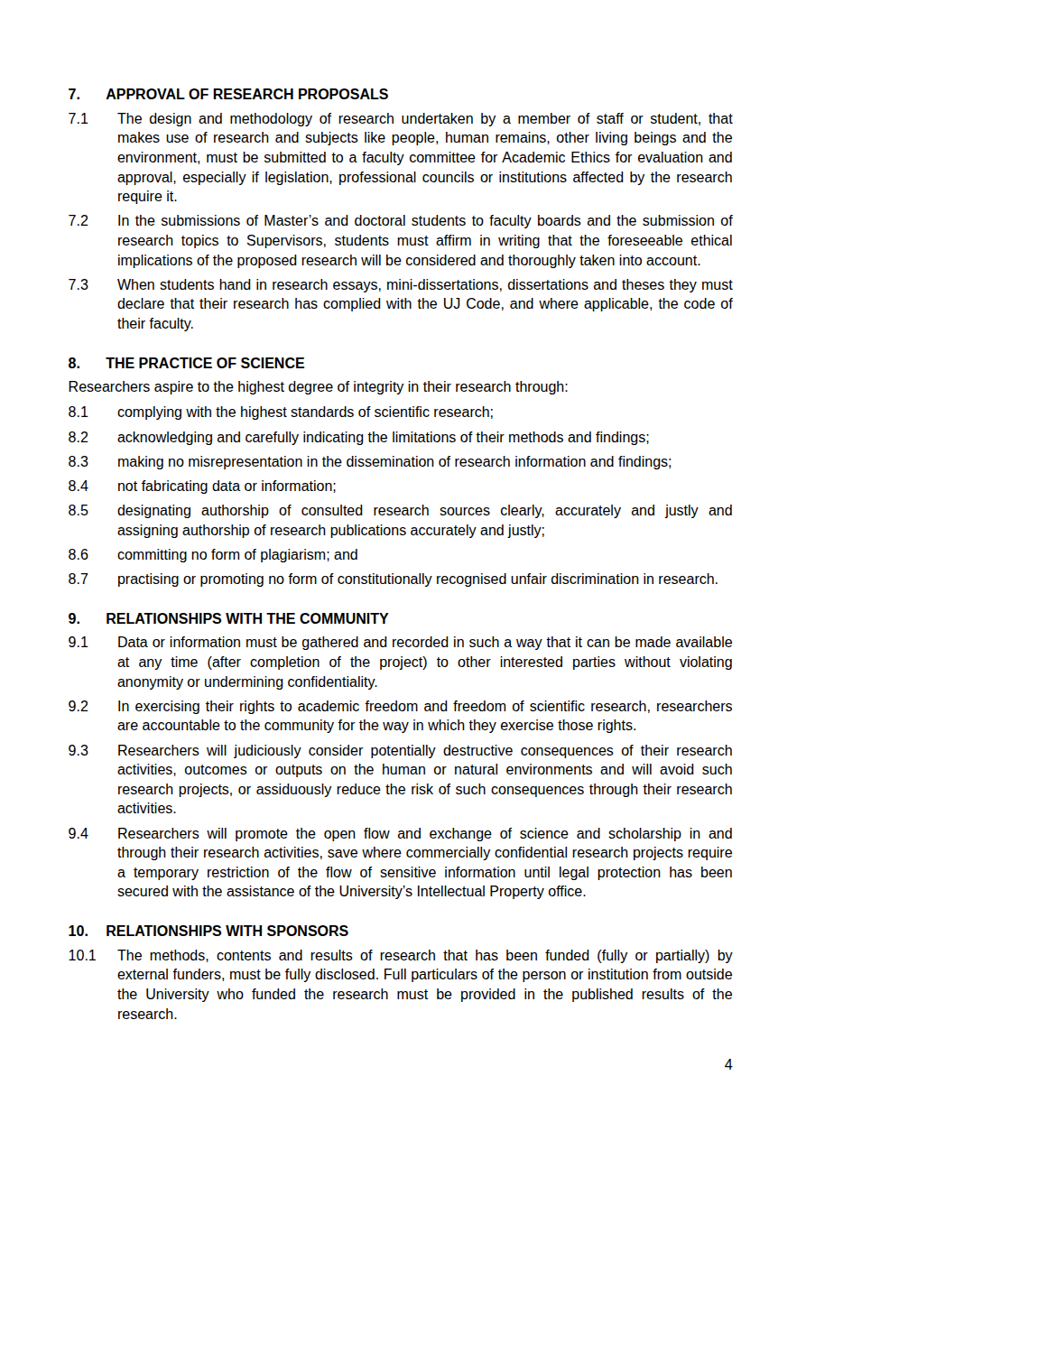7. Approval of Research Proposals
7.1 The design and methodology of research undertaken by a member of staff or student, that makes use of research and subjects like people, human remains, other living beings and the environment, must be submitted to a faculty committee for Academic Ethics for evaluation and approval, especially if legislation, professional councils or institutions affected by the research require it.
7.2 In the submissions of Master’s and doctoral students to faculty boards and the submission of research topics to Supervisors, students must affirm in writing that the foreseeable ethical implications of the proposed research will be considered and thoroughly taken into account.
7.3 When students hand in research essays, mini-dissertations, dissertations and theses they must declare that their research has complied with the UJ Code, and where applicable, the code of their faculty.
8. The Practice of Science
Researchers aspire to the highest degree of integrity in their research through:
8.1complying with the highest standards of scientific research;
8.2acknowledging and carefully indicating the limitations of their methods and findings;
8.3making no misrepresentation in the dissemination of research information and findings;
8.4not fabricating data or information;
8.5designating authorship of consulted research sources clearly, accurately and justly and assigning authorship of research publications accurately and justly;
8.6committing no form of plagiarism; and
8.7practising or promoting no form of constitutionally recognised unfair discrimination in research.
9. Relationships with the Community
9.1 Data or information must be gathered and recorded in such a way that it can be made available at any time (after completion of the project) to other interested parties without violating anonymity or undermining confidentiality.
9.2 In exercising their rights to academic freedom and freedom of scientific research, researchers are accountable to the community for the way in which they exercise those rights.
9.3 Researchers will judiciously consider potentially destructive consequences of their research activities, outcomes or outputs on the human or natural environments and will avoid such research projects, or assiduously reduce the risk of such consequences through their research activities.
9.4 Researchers will promote the open flow and exchange of science and scholarship in and through their research activities, save where commercially confidential research projects require a temporary restriction of the flow of sensitive information until legal protection has been secured with the assistance of the University’s Intellectual Property office.
10. Relationships with Sponsors
10.1 The methods, contents and results of research that has been funded (fully or partially) by external funders, must be fully disclosed. Full particulars of the person or institution from outside the University who funded the research must be provided in the published results of the research.
4